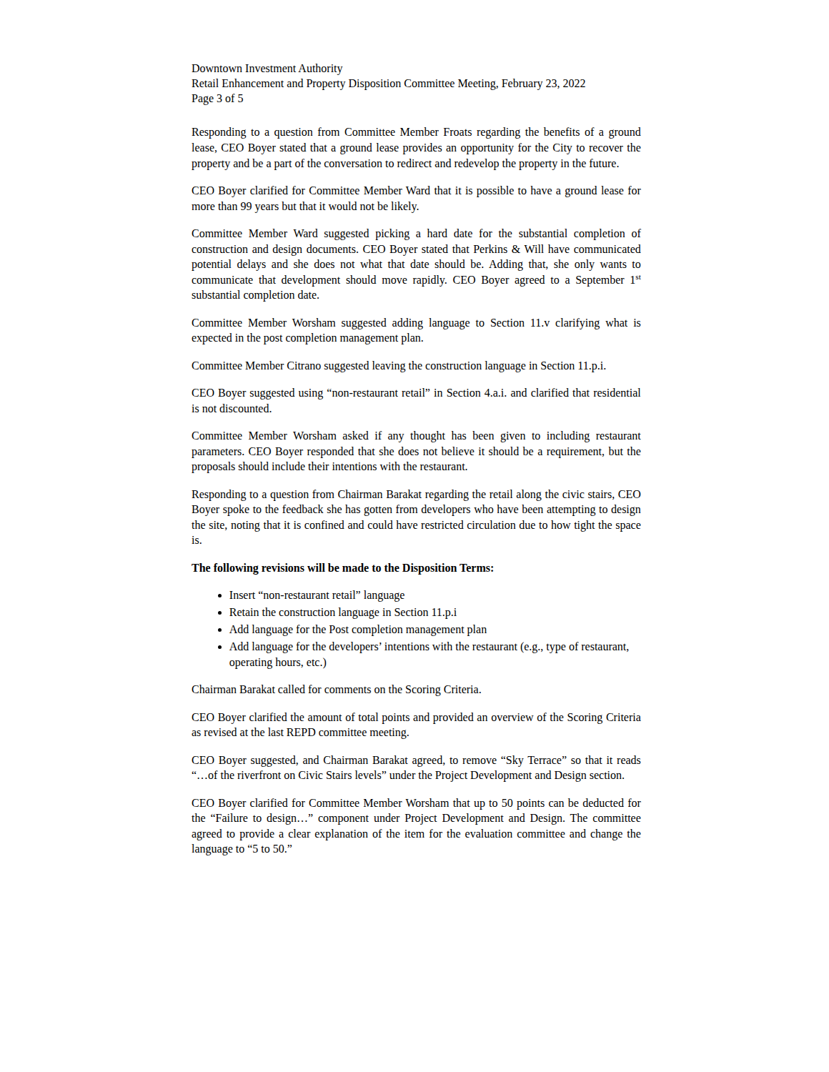Downtown Investment Authority
Retail Enhancement and Property Disposition Committee Meeting, February 23, 2022
Page 3 of 5
Responding to a question from Committee Member Froats regarding the benefits of a ground lease, CEO Boyer stated that a ground lease provides an opportunity for the City to recover the property and be a part of the conversation to redirect and redevelop the property in the future.
CEO Boyer clarified for Committee Member Ward that it is possible to have a ground lease for more than 99 years but that it would not be likely.
Committee Member Ward suggested picking a hard date for the substantial completion of construction and design documents. CEO Boyer stated that Perkins & Will have communicated potential delays and she does not what that date should be. Adding that, she only wants to communicate that development should move rapidly. CEO Boyer agreed to a September 1st substantial completion date.
Committee Member Worsham suggested adding language to Section 11.v clarifying what is expected in the post completion management plan.
Committee Member Citrano suggested leaving the construction language in Section 11.p.i.
CEO Boyer suggested using “non-restaurant retail” in Section 4.a.i. and clarified that residential is not discounted.
Committee Member Worsham asked if any thought has been given to including restaurant parameters. CEO Boyer responded that she does not believe it should be a requirement, but the proposals should include their intentions with the restaurant.
Responding to a question from Chairman Barakat regarding the retail along the civic stairs, CEO Boyer spoke to the feedback she has gotten from developers who have been attempting to design the site, noting that it is confined and could have restricted circulation due to how tight the space is.
The following revisions will be made to the Disposition Terms:
Insert “non-restaurant retail” language
Retain the construction language in Section 11.p.i
Add language for the Post completion management plan
Add language for the developers’ intentions with the restaurant (e.g., type of restaurant, operating hours, etc.)
Chairman Barakat called for comments on the Scoring Criteria.
CEO Boyer clarified the amount of total points and provided an overview of the Scoring Criteria as revised at the last REPD committee meeting.
CEO Boyer suggested, and Chairman Barakat agreed, to remove “Sky Terrace” so that it reads “…of the riverfront on Civic Stairs levels” under the Project Development and Design section.
CEO Boyer clarified for Committee Member Worsham that up to 50 points can be deducted for the “Failure to design…” component under Project Development and Design. The committee agreed to provide a clear explanation of the item for the evaluation committee and change the language to “5 to 50.”